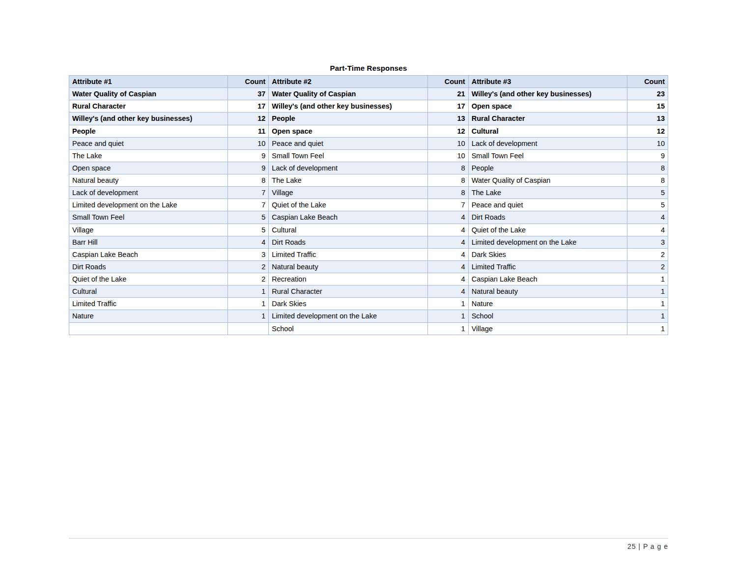Part-Time Responses
| Attribute #1 | Count | Attribute #2 | Count | Attribute #3 | Count |
| --- | --- | --- | --- | --- | --- |
| Water Quality of Caspian | 37 | Water Quality of Caspian | 21 | Willey's (and other key businesses) | 23 |
| Rural Character | 17 | Willey's (and other key businesses) | 17 | Open space | 15 |
| Willey's (and other key businesses) | 12 | People | 13 | Rural Character | 13 |
| People | 11 | Open space | 12 | Cultural | 12 |
| Peace and quiet | 10 | Peace and quiet | 10 | Lack of development | 10 |
| The Lake | 9 | Small Town Feel | 10 | Small Town Feel | 9 |
| Open space | 9 | Lack of development | 8 | People | 8 |
| Natural beauty | 8 | The Lake | 8 | Water Quality of Caspian | 8 |
| Lack of development | 7 | Village | 8 | The Lake | 5 |
| Limited development on the Lake | 7 | Quiet of the Lake | 7 | Peace and quiet | 5 |
| Small Town Feel | 5 | Caspian Lake Beach | 4 | Dirt Roads | 4 |
| Village | 5 | Cultural | 4 | Quiet of the Lake | 4 |
| Barr Hill | 4 | Dirt Roads | 4 | Limited development on the Lake | 3 |
| Caspian Lake Beach | 3 | Limited Traffic | 4 | Dark Skies | 2 |
| Dirt Roads | 2 | Natural beauty | 4 | Limited Traffic | 2 |
| Quiet of the Lake | 2 | Recreation | 4 | Caspian Lake Beach | 1 |
| Cultural | 1 | Rural Character | 4 | Natural beauty | 1 |
| Limited Traffic | 1 | Dark Skies | 1 | Nature | 1 |
| Nature | 1 | Limited development on the Lake | 1 | School | 1 |
| | | School | 1 | Village | 1 |
25 | P a g e